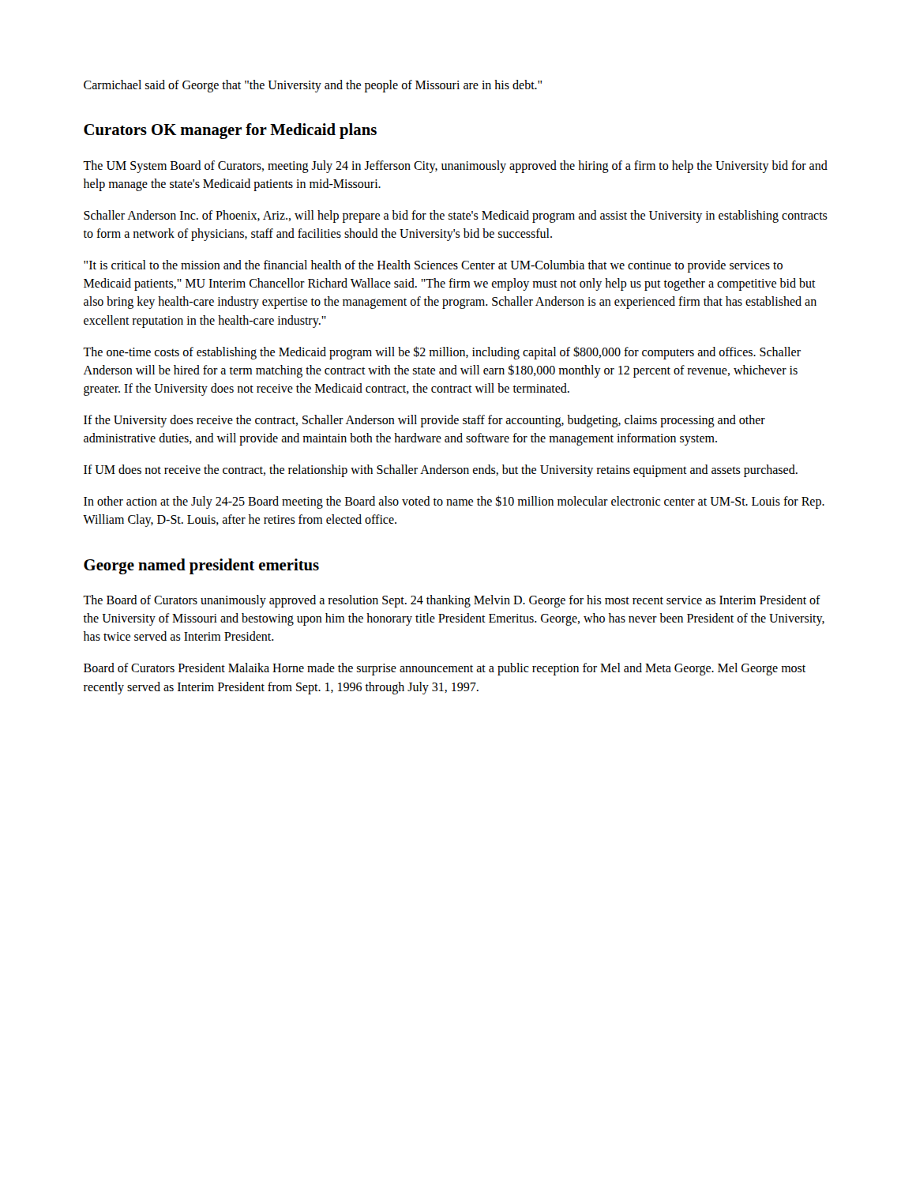Carmichael said of George that "the University and the people of Missouri are in his debt."
Curators OK manager for Medicaid plans
The UM System Board of Curators, meeting July 24 in Jefferson City, unanimously approved the hiring of a firm to help the University bid for and help manage the state's Medicaid patients in mid-Missouri.
Schaller Anderson Inc. of Phoenix, Ariz., will help prepare a bid for the state's Medicaid program and assist the University in establishing contracts to form a network of physicians, staff and facilities should the University's bid be successful.
"It is critical to the mission and the financial health of the Health Sciences Center at UM-Columbia that we continue to provide services to Medicaid patients," MU Interim Chancellor Richard Wallace said. "The firm we employ must not only help us put together a competitive bid but also bring key health-care industry expertise to the management of the program. Schaller Anderson is an experienced firm that has established an excellent reputation in the health-care industry."
The one-time costs of establishing the Medicaid program will be $2 million, including capital of $800,000 for computers and offices. Schaller Anderson will be hired for a term matching the contract with the state and will earn $180,000 monthly or 12 percent of revenue, whichever is greater. If the University does not receive the Medicaid contract, the contract will be terminated.
If the University does receive the contract, Schaller Anderson will provide staff for accounting, budgeting, claims processing and other administrative duties, and will provide and maintain both the hardware and software for the management information system.
If UM does not receive the contract, the relationship with Schaller Anderson ends, but the University retains equipment and assets purchased.
In other action at the July 24-25 Board meeting the Board also voted to name the $10 million molecular electronic center at UM-St. Louis for Rep. William Clay, D-St. Louis, after he retires from elected office.
George named president emeritus
The Board of Curators unanimously approved a resolution Sept. 24 thanking Melvin D. George for his most recent service as Interim President of the University of Missouri and bestowing upon him the honorary title President Emeritus. George, who has never been President of the University, has twice served as Interim President.
Board of Curators President Malaika Horne made the surprise announcement at a public reception for Mel and Meta George. Mel George most recently served as Interim President from Sept. 1, 1996 through July 31, 1997.